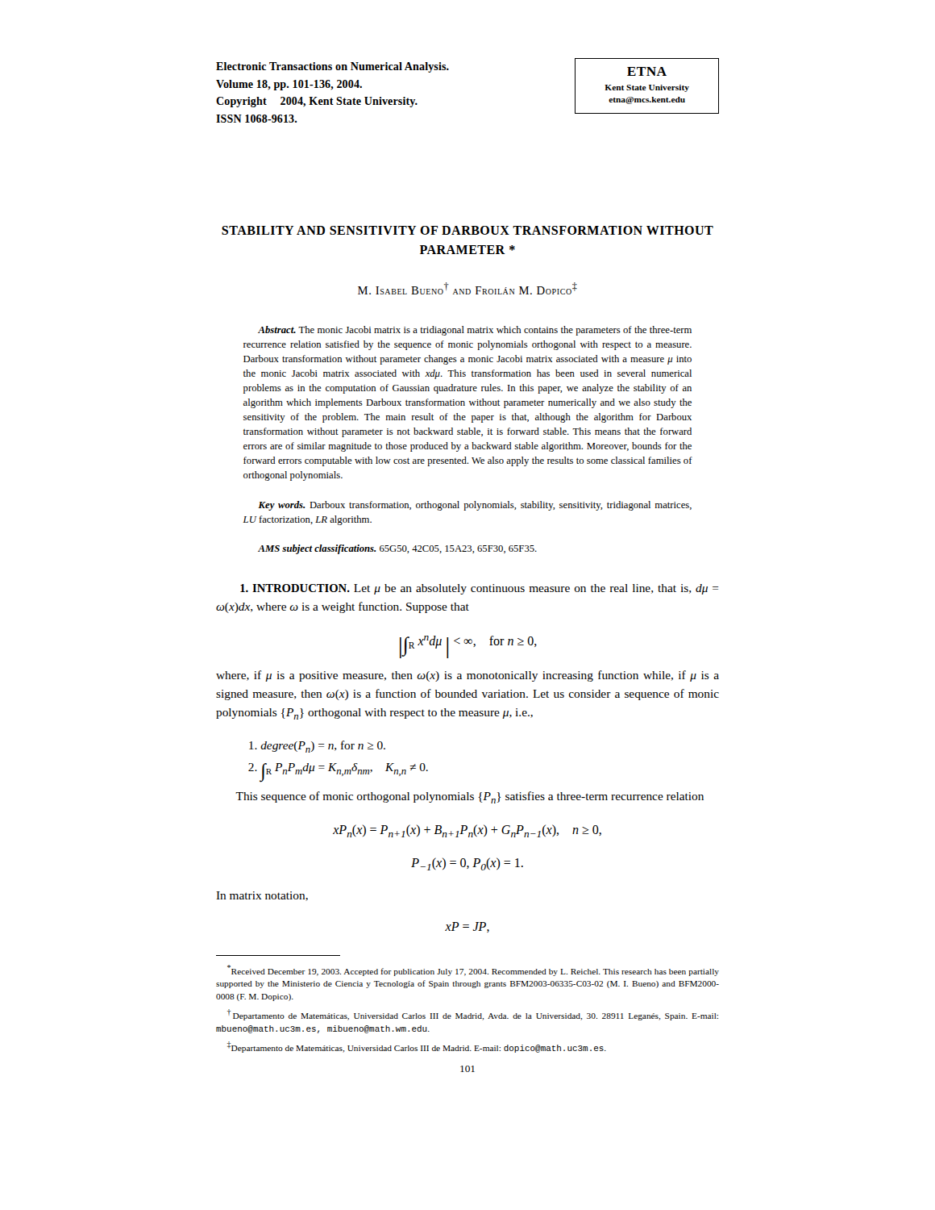Electronic Transactions on Numerical Analysis.
Volume 18, pp. 101-136, 2004.
Copyright 2004, Kent State University.
ISSN 1068-9613.
ETNA
Kent State University
etna@mcs.kent.edu
Stability and Sensitivity of Darboux Transformation Without
Parameter *
M. Isabel Bueno† and Froilán M. Dopico‡
Abstract. The monic Jacobi matrix is a tridiagonal matrix which contains the parameters of the three-term recurrence relation satisfied by the sequence of monic polynomials orthogonal with respect to a measure. Darboux transformation without parameter changes a monic Jacobi matrix associated with a measure μ into the monic Jacobi matrix associated with xdμ. This transformation has been used in several numerical problems as in the computation of Gaussian quadrature rules. In this paper, we analyze the stability of an algorithm which implements Darboux transformation without parameter numerically and we also study the sensitivity of the problem. The main result of the paper is that, although the algorithm for Darboux transformation without parameter is not backward stable, it is forward stable. This means that the forward errors are of similar magnitude to those produced by a backward stable algorithm. Moreover, bounds for the forward errors computable with low cost are presented. We also apply the results to some classical families of orthogonal polynomials.
Key words. Darboux transformation, orthogonal polynomials, stability, sensitivity, tridiagonal matrices, LU factorization, LR algorithm.
AMS subject classifications. 65G50, 42C05, 15A23, 65F30, 65F35.
1. INTRODUCTION. Let μ be an absolutely continuous measure on the real line, that is, dμ = ω(x)dx, where ω is a weight function. Suppose that
|∫R xndμ | < ∞, for n ≥ 0,
where, if μ is a positive measure, then ω(x) is a monotonically increasing function while, if μ is a signed measure, then ω(x) is a function of bounded variation. Let us consider a sequence of monic polynomials {Pn} orthogonal with respect to the measure μ, i.e.,
degree(Pn) = n, for n ≥ 0.
∫R PnPmdμ = Kn,mδnm, Kn,n ≠ 0.
This sequence of monic orthogonal polynomials {Pn} satisfies a three-term recurrence relation
xPn(x) = Pn+1(x) + Bn+1Pn(x) + GnPn−1(x), n ≥ 0,
P−1(x) = 0, P0(x) = 1.
In matrix notation,
xP = JP,
*Received December 19, 2003. Accepted for publication July 17, 2004. Recommended by L. Reichel. This research has been partially supported by the Ministerio de Ciencia y Tecnología of Spain through grants BFM2003-06335-C03-02 (M. I. Bueno) and BFM2000-0008 (F. M. Dopico).
†Departamento de Matemáticas, Universidad Carlos III de Madrid, Avda. de la Universidad, 30. 28911 Leganés, Spain. E-mail: mbueno@math.uc3m.es, mibueno@math.wm.edu.
‡Departamento de Matemáticas, Universidad Carlos III de Madrid. E-mail: dopico@math.uc3m.es.
101